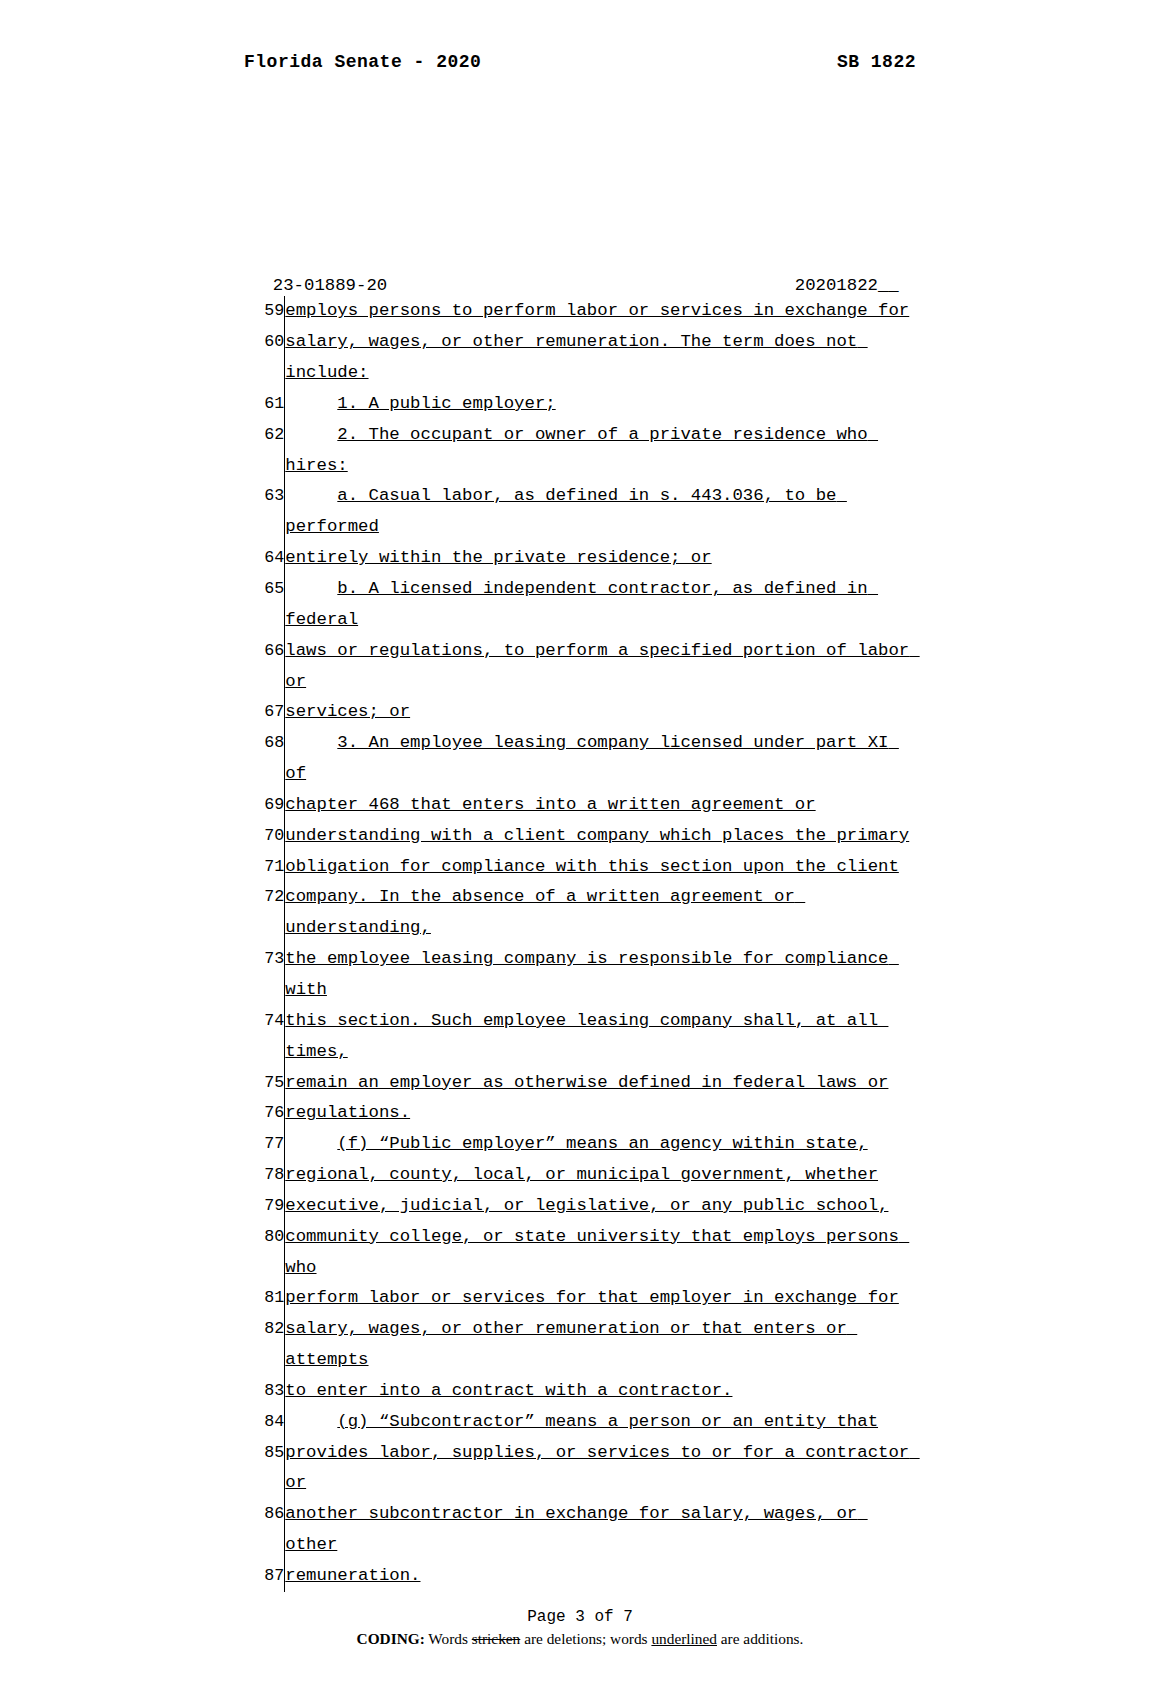Florida Senate - 2020
SB 1822
23-01889-20
20201822__
| 59 | employs persons to perform labor or services in exchange for |
| 60 | salary, wages, or other remuneration. The term does not include: |
| 61 | 1. A public employer; |
| 62 | 2. The occupant or owner of a private residence who hires: |
| 63 | a. Casual labor, as defined in s. 443.036, to be performed |
| 64 | entirely within the private residence; or |
| 65 | b. A licensed independent contractor, as defined in federal |
| 66 | laws or regulations, to perform a specified portion of labor or |
| 67 | services; or |
| 68 | 3. An employee leasing company licensed under part XI of |
| 69 | chapter 468 that enters into a written agreement or |
| 70 | understanding with a client company which places the primary |
| 71 | obligation for compliance with this section upon the client |
| 72 | company. In the absence of a written agreement or understanding, |
| 73 | the employee leasing company is responsible for compliance with |
| 74 | this section. Such employee leasing company shall, at all times, |
| 75 | remain an employer as otherwise defined in federal laws or |
| 76 | regulations. |
| 77 | (f) “Public employer” means an agency within state, |
| 78 | regional, county, local, or municipal government, whether |
| 79 | executive, judicial, or legislative, or any public school, |
| 80 | community college, or state university that employs persons who |
| 81 | perform labor or services for that employer in exchange for |
| 82 | salary, wages, or other remuneration or that enters or attempts |
| 83 | to enter into a contract with a contractor. |
| 84 | (g) “Subcontractor” means a person or an entity that |
| 85 | provides labor, supplies, or services to or for a contractor or |
| 86 | another subcontractor in exchange for salary, wages, or other |
| 87 | remuneration. |
Page 3 of 7
CODING: Words stricken are deletions; words underlined are additions.